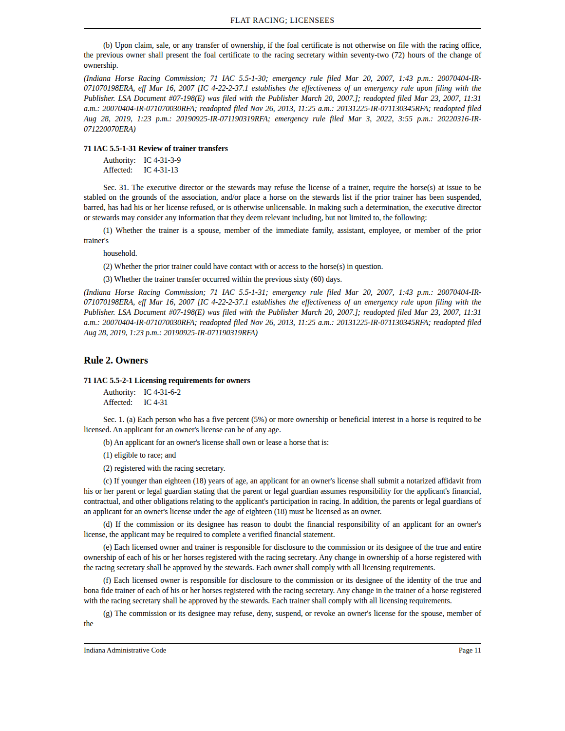FLAT RACING; LICENSEES
(b) Upon claim, sale, or any transfer of ownership, if the foal certificate is not otherwise on file with the racing office, the previous owner shall present the foal certificate to the racing secretary within seventy-two (72) hours of the change of ownership.
(Indiana Horse Racing Commission; 71 IAC 5.5-1-30; emergency rule filed Mar 20, 2007, 1:43 p.m.: 20070404-IR-071070198ERA, eff Mar 16, 2007 [IC 4-22-2-37.1 establishes the effectiveness of an emergency rule upon filing with the Publisher. LSA Document #07-198(E) was filed with the Publisher March 20, 2007.]; readopted filed Mar 23, 2007, 11:31 a.m.: 20070404-IR-071070030RFA; readopted filed Nov 26, 2013, 11:25 a.m.: 20131225-IR-071130345RFA; readopted filed Aug 28, 2019, 1:23 p.m.: 20190925-IR-071190319RFA; emergency rule filed Mar 3, 2022, 3:55 p.m.: 20220316-IR-071220070ERA)
71 IAC 5.5-1-31 Review of trainer transfers
Authority: IC 4-31-3-9
Affected: IC 4-31-13
Sec. 31. The executive director or the stewards may refuse the license of a trainer, require the horse(s) at issue to be stabled on the grounds of the association, and/or place a horse on the stewards list if the prior trainer has been suspended, barred, has had his or her license refused, or is otherwise unlicensable. In making such a determination, the executive director or stewards may consider any information that they deem relevant including, but not limited to, the following:
(1) Whether the trainer is a spouse, member of the immediate family, assistant, employee, or member of the prior trainer's
household.
(2) Whether the prior trainer could have contact with or access to the horse(s) in question.
(3) Whether the trainer transfer occurred within the previous sixty (60) days.
(Indiana Horse Racing Commission; 71 IAC 5.5-1-31; emergency rule filed Mar 20, 2007, 1:43 p.m.: 20070404-IR-071070198ERA, eff Mar 16, 2007 [IC 4-22-2-37.1 establishes the effectiveness of an emergency rule upon filing with the Publisher. LSA Document #07-198(E) was filed with the Publisher March 20, 2007.]; readopted filed Mar 23, 2007, 11:31 a.m.: 20070404-IR-071070030RFA; readopted filed Nov 26, 2013, 11:25 a.m.: 20131225-IR-071130345RFA; readopted filed Aug 28, 2019, 1:23 p.m.: 20190925-IR-071190319RFA)
Rule 2. Owners
71 IAC 5.5-2-1 Licensing requirements for owners
Authority: IC 4-31-6-2
Affected: IC 4-31
Sec. 1. (a) Each person who has a five percent (5%) or more ownership or beneficial interest in a horse is required to be licensed. An applicant for an owner's license can be of any age.
(b) An applicant for an owner's license shall own or lease a horse that is:
(1) eligible to race; and
(2) registered with the racing secretary.
(c) If younger than eighteen (18) years of age, an applicant for an owner's license shall submit a notarized affidavit from his or her parent or legal guardian stating that the parent or legal guardian assumes responsibility for the applicant's financial, contractual, and other obligations relating to the applicant's participation in racing. In addition, the parents or legal guardians of an applicant for an owner's license under the age of eighteen (18) must be licensed as an owner.
(d) If the commission or its designee has reason to doubt the financial responsibility of an applicant for an owner's license, the applicant may be required to complete a verified financial statement.
(e) Each licensed owner and trainer is responsible for disclosure to the commission or its designee of the true and entire ownership of each of his or her horses registered with the racing secretary. Any change in ownership of a horse registered with the racing secretary shall be approved by the stewards. Each owner shall comply with all licensing requirements.
(f) Each licensed owner is responsible for disclosure to the commission or its designee of the identity of the true and bona fide trainer of each of his or her horses registered with the racing secretary. Any change in the trainer of a horse registered with the racing secretary shall be approved by the stewards. Each trainer shall comply with all licensing requirements.
(g) The commission or its designee may refuse, deny, suspend, or revoke an owner's license for the spouse, member of the
Indiana Administrative Code Page 11